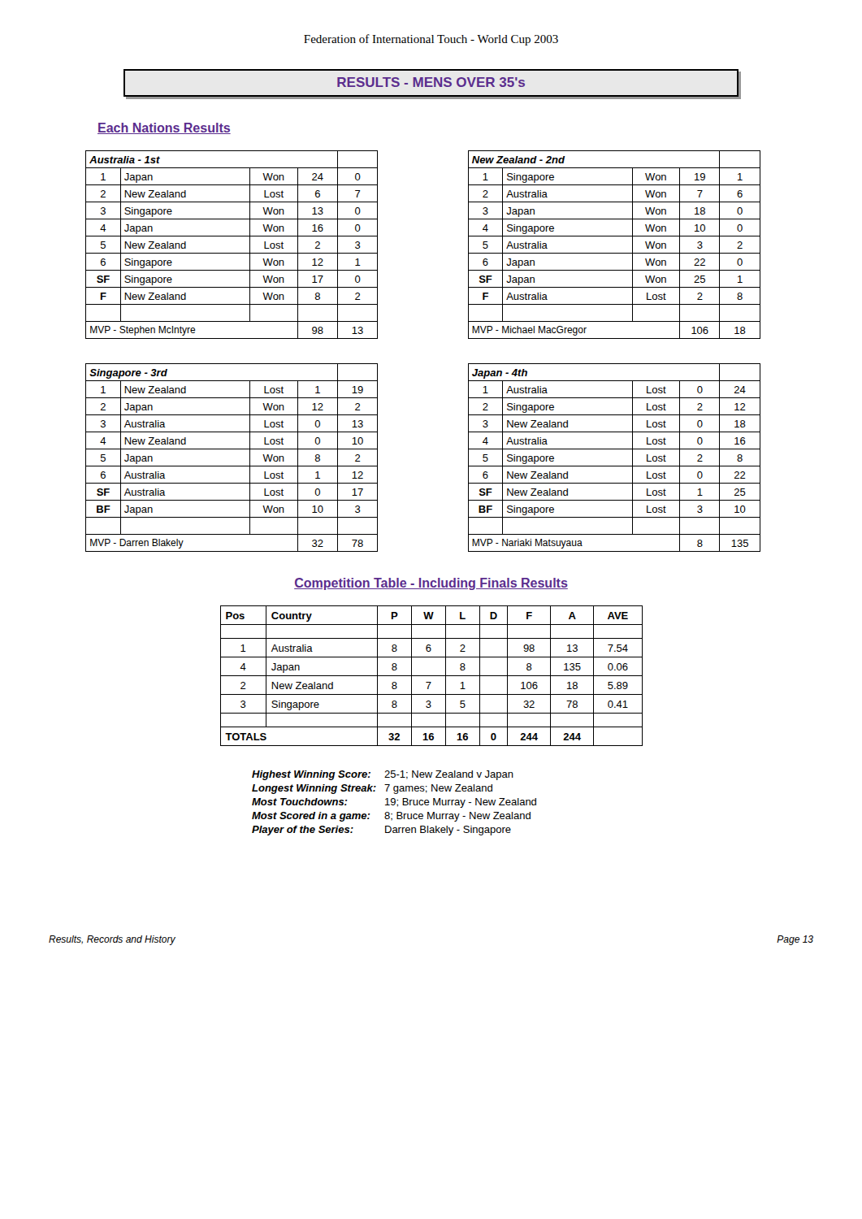Federation of International Touch - World Cup 2003
RESULTS - MENS OVER 35's
Each Nations Results
| / Australia - 1st / / / / 1 / Japan / Won / 24 / 0 / / 2 / New Zealand / Lost / 6 / 7 / / 3 / Singapore / Won / 13 / 0 / / 4 / Japan / Won / 16 / 0 / / 5 / New Zealand / Lost / 2 / 3 / / 6 / Singapore / Won / 12 / 1 / / SF / Singapore / Won / 17 / 0 / / F / New Zealand / Won / 8 / 2 / / MVP - Stephen McIntyre / 98 / 13 / | / New Zealand - 2nd / / / / 1 / Singapore / Won / 19 / 1 / / 2 / Australia / Won / 7 / 6 / / 3 / Japan / Won / 18 / 0 / / 4 / Singapore / Won / 10 / 0 / / 5 / Australia / Won / 3 / 2 / / 6 / Japan / Won / 22 / 0 / / SF / Japan / Won / 25 / 1 / / F / Australia / Lost / 2 / 8 / / MVP - Michael MacGregor / 106 / 18 / |
| / Singapore - 3rd / / / / 1 / New Zealand / Lost / 1 / 19 / / 2 / Japan / Won / 12 / 2 / / 3 / Australia / Lost / 0 / 13 / / 4 / New Zealand / Lost / 0 / 10 / / 5 / Japan / Won / 8 / 2 / / 6 / Australia / Lost / 1 / 12 / / SF / Australia / Lost / 0 / 17 / / BF / Japan / Won / 10 / 3 / / MVP - Darren Blakely / 32 / 78 / | / Japan - 4th / / / / 1 / Australia / Lost / 0 / 24 / / 2 / Singapore / Lost / 2 / 12 / / 3 / New Zealand / Lost / 0 / 18 / / 4 / Australia / Lost / 0 / 16 / / 5 / Singapore / Lost / 2 / 8 / / 6 / New Zealand / Lost / 0 / 22 / / SF / New Zealand / Lost / 1 / 25 / / BF / Singapore / Lost / 3 / 10 / / MVP - Nariaki Matsuyaua / 8 / 135 / |
Competition Table - Including Finals Results
| Pos | Country | P | W | L | D | F | A | AVE |
| --- | --- | --- | --- | --- | --- | --- | --- | --- |
| 1 | Australia | 8 | 6 | 2 | | 98 | 13 | 7.54 |
| 4 | Japan | 8 | | 8 | | 8 | 135 | 0.06 |
| 2 | New Zealand | 8 | 7 | 1 | | 106 | 18 | 5.89 |
| 3 | Singapore | 8 | 3 | 5 | | 32 | 78 | 0.41 |
| TOTALS | 32 | 16 | 16 | 0 | 244 | 244 | |
| Highest Winning Score: | 25-1; New Zealand v Japan |
| Longest Winning Streak: | 7 games; New Zealand |
| Most Touchdowns: | 19; Bruce Murray - New Zealand |
| Most Scored in a game: | 8; Bruce Murray - New Zealand |
| Player of the Series: | Darren Blakely - Singapore |
Results, Records and History Page 13